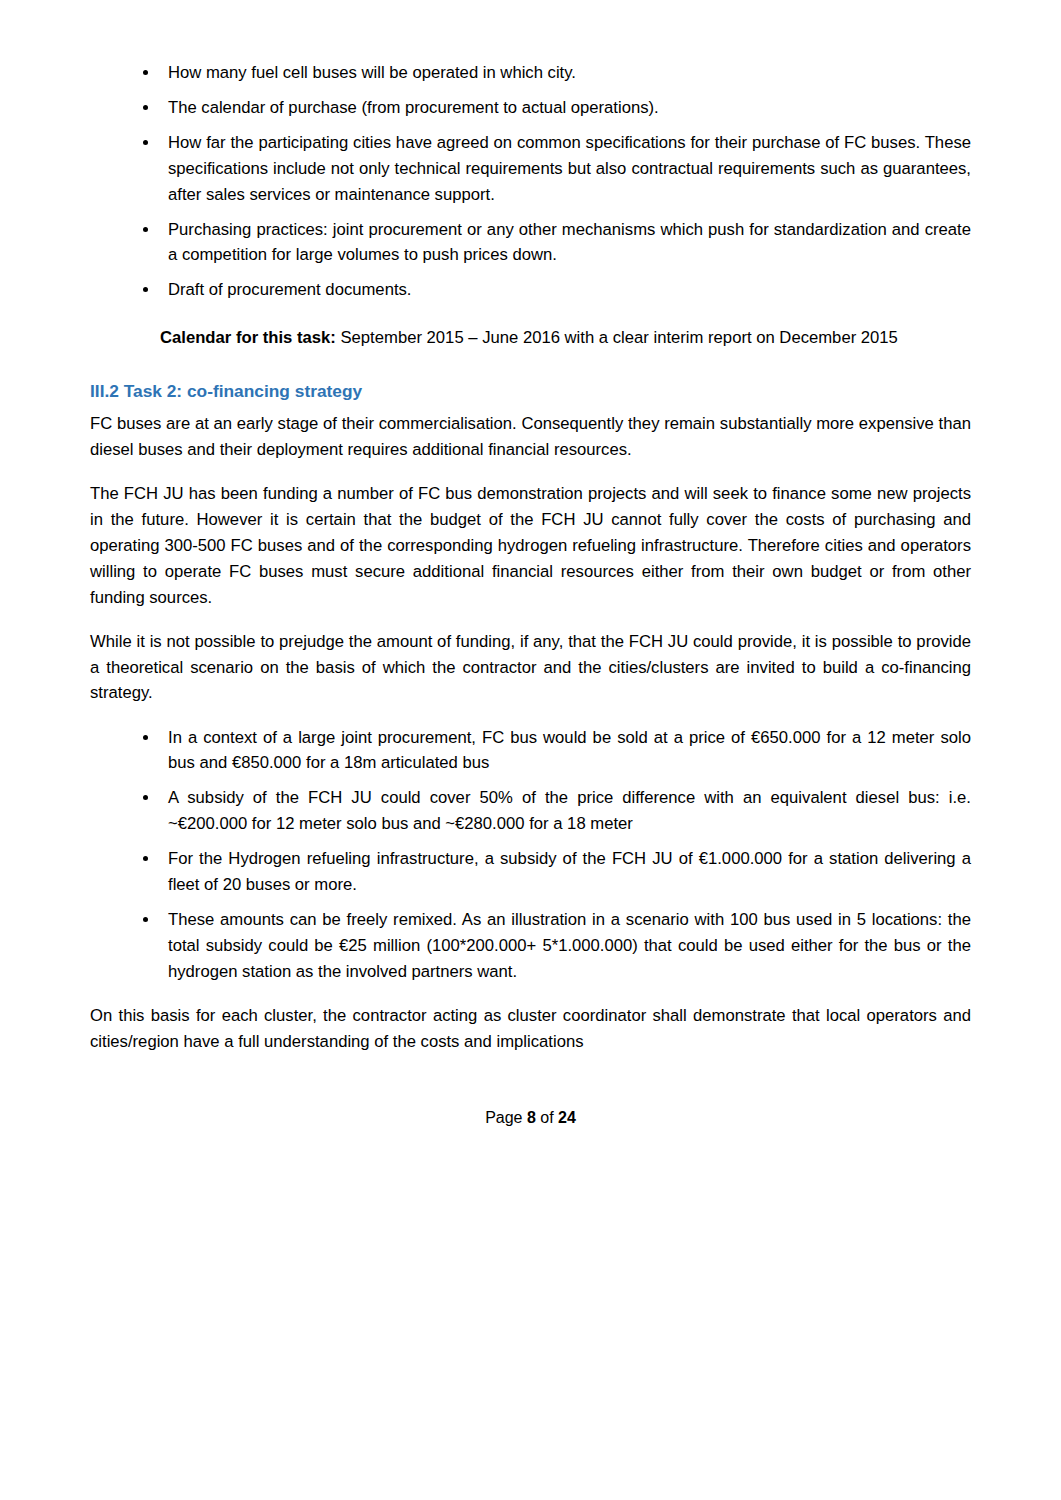How many fuel cell buses will be operated in which city.
The calendar of purchase (from procurement to actual operations).
How far the participating cities have agreed on common specifications for their purchase of FC buses. These specifications include not only technical requirements but also contractual requirements such as guarantees, after sales services or maintenance support.
Purchasing practices: joint procurement or any other mechanisms which push for standardization and create a competition for large volumes to push prices down.
Draft of procurement documents.
Calendar for this task: September 2015 – June 2016 with a clear interim report on December 2015
III.2 Task 2: co-financing strategy
FC buses are at an early stage of their commercialisation. Consequently they remain substantially more expensive than diesel buses and their deployment requires additional financial resources.
The FCH JU has been funding a number of FC bus demonstration projects and will seek to finance some new projects in the future. However it is certain that the budget of the FCH JU cannot fully cover the costs of purchasing and operating 300-500 FC buses and of the corresponding hydrogen refueling infrastructure. Therefore cities and operators willing to operate FC buses must secure additional financial resources either from their own budget or from other funding sources.
While it is not possible to prejudge the amount of funding, if any, that the FCH JU could provide, it is possible to provide a theoretical scenario on the basis of which the contractor and the cities/clusters are invited to build a co-financing strategy.
In a context of a large joint procurement, FC bus would be sold at a price of €650.000 for a 12 meter solo bus and €850.000 for a 18m articulated bus
A subsidy of the FCH JU could cover 50% of the price difference with an equivalent diesel bus: i.e. ~€200.000 for 12 meter solo bus and ~€280.000 for a 18 meter
For the Hydrogen refueling infrastructure, a subsidy of the FCH JU of €1.000.000 for a station delivering a fleet of 20 buses or more.
These amounts can be freely remixed. As an illustration in a scenario with 100 bus used in 5 locations: the total subsidy could be €25 million (100*200.000+ 5*1.000.000) that could be used either for the bus or the hydrogen station as the involved partners want.
On this basis for each cluster, the contractor acting as cluster coordinator shall demonstrate that local operators and cities/region have a full understanding of the costs and implications
Page 8 of 24